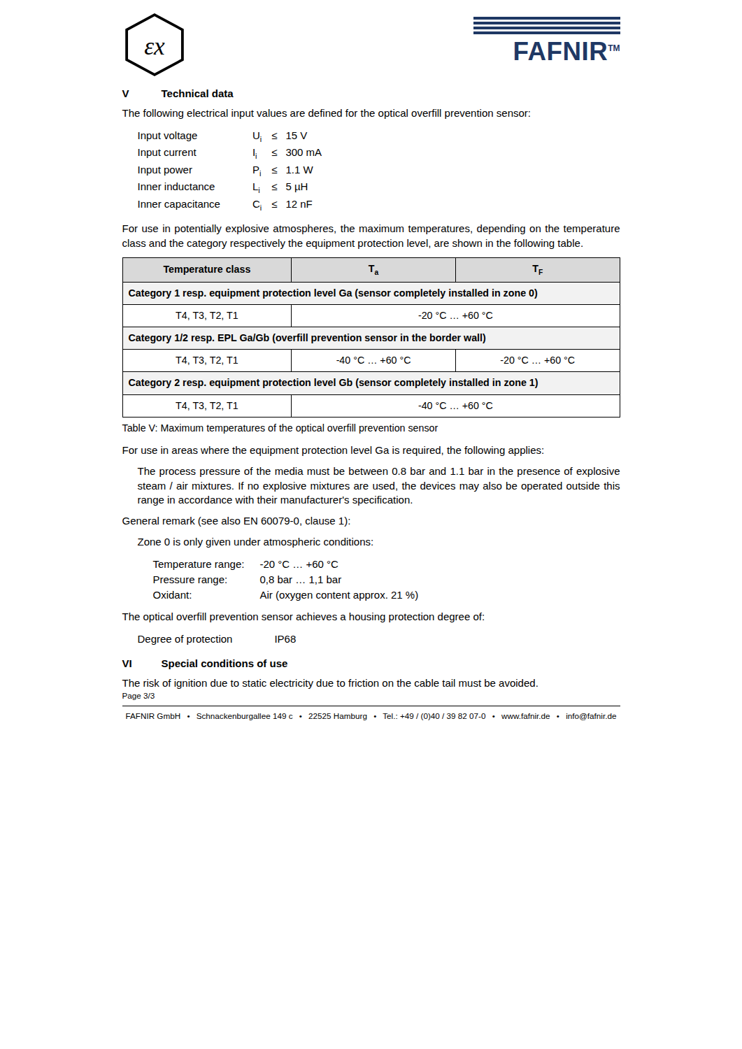εx
FAFNIRTM
VTechnical data
The following electrical input values are defined for the optical overfill prevention sensor:
| Input voltage | U i | ≤ | 15 V |
| Input current | I i | ≤ | 300 mA |
| Input power | P i | ≤ | 1.1 W |
| Inner inductance | L i | ≤ | 5 µH |
| Inner capacitance | C i | ≤ | 12 nF |
For use in potentially explosive atmospheres, the maximum temperatures, depending on the temperature class and the category respectively the equipment protection level, are shown in the following table.
| Temperature class | T a | T F |
| --- | --- | --- |
| Category 1 resp. equipment protection level Ga (sensor completely installed in zone 0) |
| T4, T3, T2, T1 | -20 °C … +60 °C |
| Category 1/2 resp. EPL Ga/Gb (overfill prevention sensor in the border wall) |
| T4, T3, T2, T1 | -40 °C … +60 °C | -20 °C … +60 °C |
| Category 2 resp. equipment protection level Gb (sensor completely installed in zone 1) |
| T4, T3, T2, T1 | -40 °C … +60 °C |
Table V: Maximum temperatures of the optical overfill prevention sensor
For use in areas where the equipment protection level Ga is required, the following applies:
The process pressure of the media must be between 0.8 bar and 1.1 bar in the presence of explosive steam / air mixtures. If no explosive mixtures are used, the devices may also be operated outside this range in accordance with their manufacturer's specification.
General remark (see also EN 60079-0, clause 1):
Zone 0 is only given under atmospheric conditions:
| Temperature range: | -20 °C … +60 °C |
| Pressure range: | 0,8 bar … 1,1 bar |
| Oxidant: | Air (oxygen content approx. 21 %) |
The optical overfill prevention sensor achieves a housing protection degree of:
| Degree of protection | IP68 |
VI Special conditions of use
The risk of ignition due to static electricity due to friction on the cable tail must be avoided.
Page 3/3
FAFNIR GmbH • Schnackenburgallee 149 c • 22525 Hamburg • Tel.: +49 / (0)40 / 39 82 07-0 • www.fafnir.de • info@fafnir.de